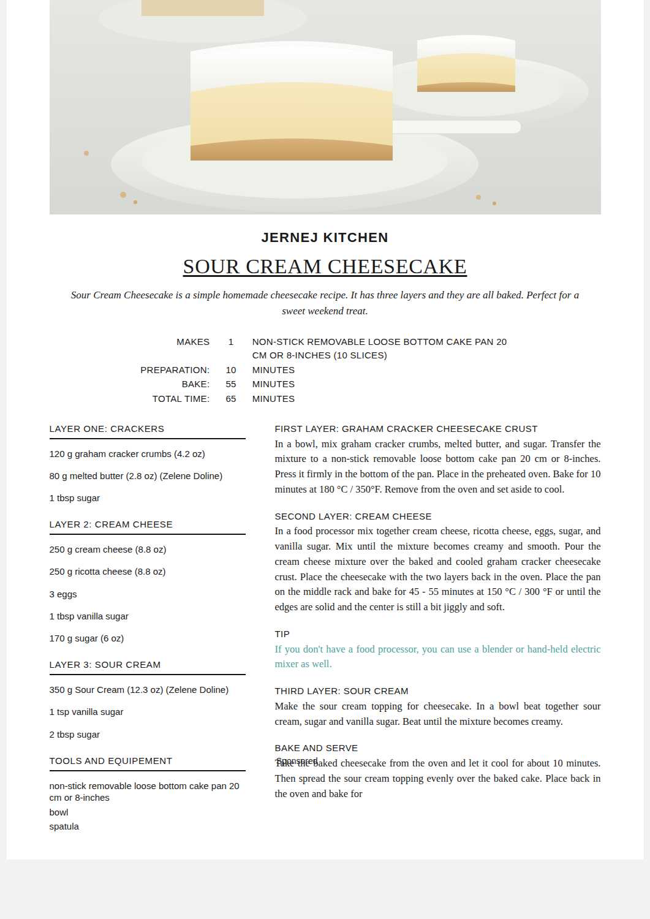JERNEJ KITCHEN
SOUR CREAM CHEESECAKE
Sour Cream Cheesecake is a simple homemade cheesecake recipe. It has three layers and they are all baked. Perfect for a sweet weekend treat.
| MAKES | 1 | NON-STICK REMOVABLE LOOSE BOTTOM CAKE PAN 20 CM OR 8-INCHES (10 SLICES) |
| PREPARATION: | 10 | MINUTES |
| BAKE: | 55 | MINUTES |
| TOTAL TIME: | 65 | MINUTES |
LAYER ONE: CRACKERS
120 g graham cracker crumbs (4.2 oz)
80 g melted butter (2.8 oz) (Zelene Doline)
1 tbsp sugar
LAYER 2: CREAM CHEESE
250 g cream cheese (8.8 oz)
250 g ricotta cheese (8.8 oz)
3 eggs
1 tbsp vanilla sugar
170 g sugar (6 oz)
LAYER 3: SOUR CREAM
350 g Sour Cream (12.3 oz) (Zelene Doline)
1 tsp vanilla sugar
2 tbsp sugar
TOOLS AND EQUIPEMENTSponsored
non-stick removable loose bottom cake pan 20 cm or 8-inches
bowl
spatula
FIRST LAYER: GRAHAM CRACKER CHEESECAKE CRUST
In a bowl, mix graham cracker crumbs, melted butter, and sugar. Transfer the mixture to a non-stick removable loose bottom cake pan 20 cm or 8-inches. Press it firmly in the bottom of the pan. Place in the preheated oven. Bake for 10 minutes at 180 °C / 350°F. Remove from the oven and set aside to cool.
SECOND LAYER: CREAM CHEESE
In a food processor mix together cream cheese, ricotta cheese, eggs, sugar, and vanilla sugar. Mix until the mixture becomes creamy and smooth. Pour the cream cheese mixture over the baked and cooled graham cracker cheesecake crust. Place the cheesecake with the two layers back in the oven. Place the pan on the middle rack and bake for 45 - 55 minutes at 150 °C / 300 °F or until the edges are solid and the center is still a bit jiggly and soft.
TIP
If you don't have a food processor, you can use a blender or hand-held electric mixer as well.
THIRD LAYER: SOUR CREAM
Make the sour cream topping for cheesecake. In a bowl beat together sour cream, sugar and vanilla sugar. Beat until the mixture becomes creamy.
BAKE AND SERVE
Take the baked cheesecake from the oven and let it cool for about 10 minutes. Then spread the sour cream topping evenly over the baked cake. Place back in the oven and bake for